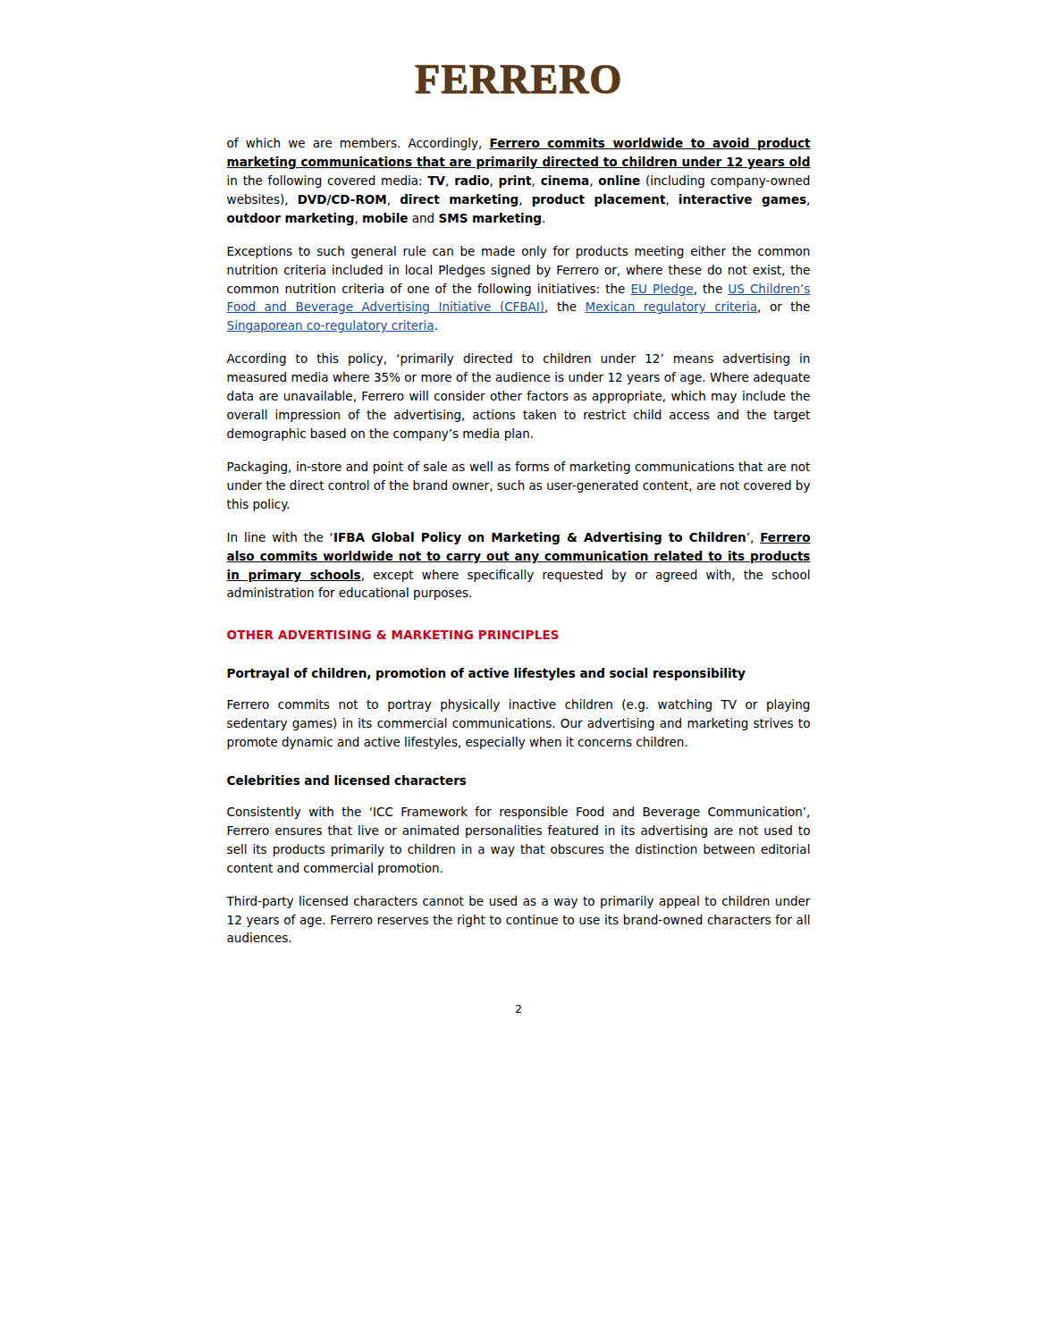FERRERO
of which we are members. Accordingly, Ferrero commits worldwide to avoid product marketing communications that are primarily directed to children under 12 years old in the following covered media: TV, radio, print, cinema, online (including company-owned websites), DVD/CD-ROM, direct marketing, product placement, interactive games, outdoor marketing, mobile and SMS marketing.
Exceptions to such general rule can be made only for products meeting either the common nutrition criteria included in local Pledges signed by Ferrero or, where these do not exist, the common nutrition criteria of one of the following initiatives: the EU Pledge, the US Children’s Food and Beverage Advertising Initiative (CFBAI), the Mexican regulatory criteria, or the Singaporean co-regulatory criteria.
According to this policy, ‘primarily directed to children under 12’ means advertising in measured media where 35% or more of the audience is under 12 years of age. Where adequate data are unavailable, Ferrero will consider other factors as appropriate, which may include the overall impression of the advertising, actions taken to restrict child access and the target demographic based on the company’s media plan.
Packaging, in-store and point of sale as well as forms of marketing communications that are not under the direct control of the brand owner, such as user-generated content, are not covered by this policy.
In line with the ‘IFBA Global Policy on Marketing & Advertising to Children’, Ferrero also commits worldwide not to carry out any communication related to its products in primary schools, except where specifically requested by or agreed with, the school administration for educational purposes.
Other Advertising & Marketing Principles
Portrayal of children, promotion of active lifestyles and social responsibility
Ferrero commits not to portray physically inactive children (e.g. watching TV or playing sedentary games) in its commercial communications. Our advertising and marketing strives to promote dynamic and active lifestyles, especially when it concerns children.
Celebrities and licensed characters
Consistently with the ‘ICC Framework for responsible Food and Beverage Communication’, Ferrero ensures that live or animated personalities featured in its advertising are not used to sell its products primarily to children in a way that obscures the distinction between editorial content and commercial promotion.
Third-party licensed characters cannot be used as a way to primarily appeal to children under 12 years of age. Ferrero reserves the right to continue to use its brand-owned characters for all audiences.
2